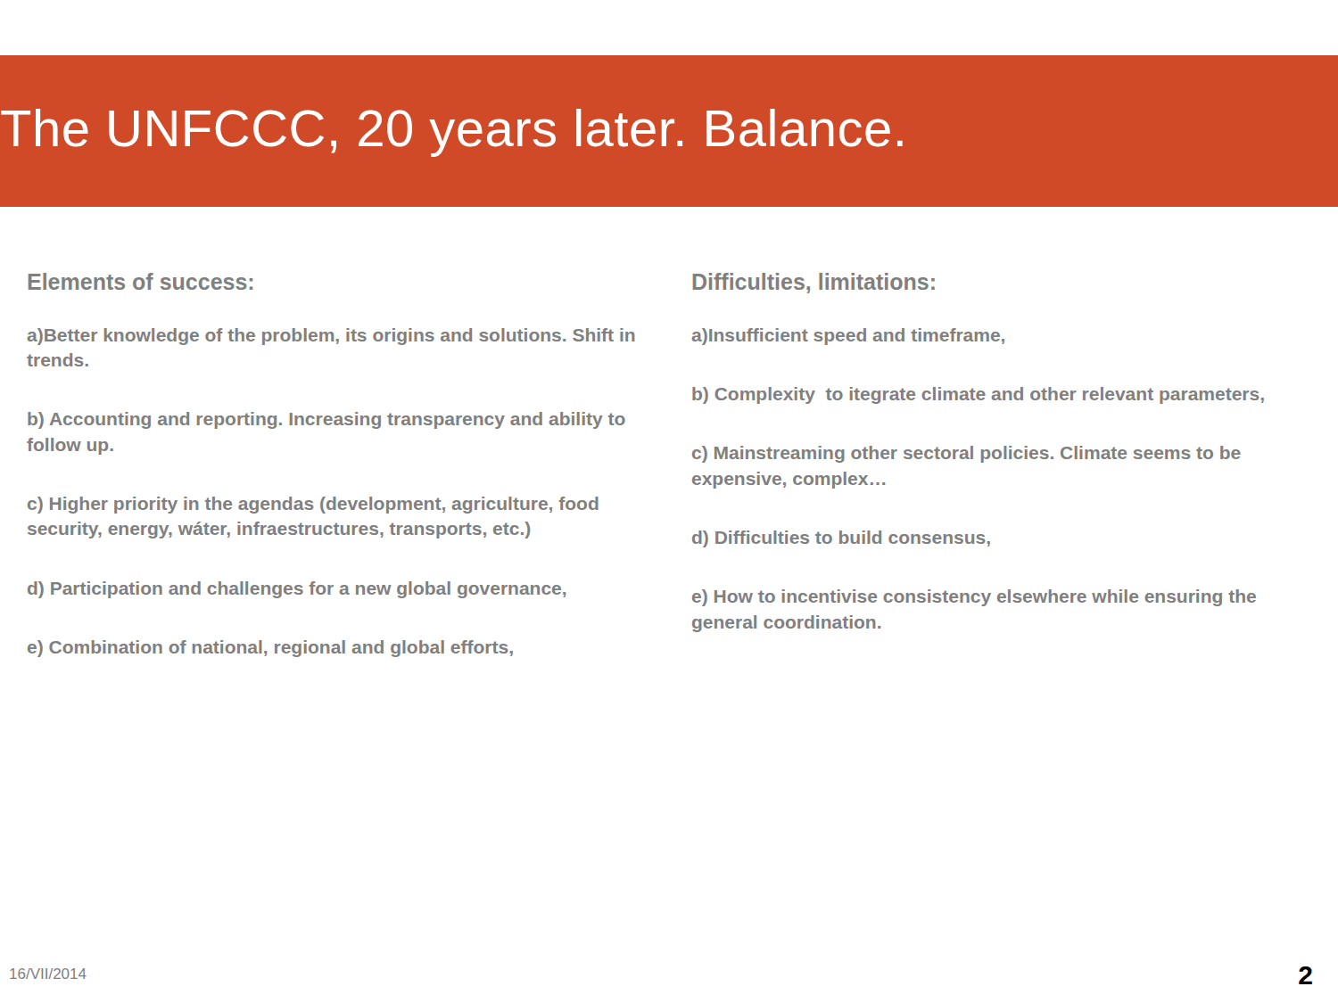The UNFCCC, 20 years later. Balance.
Elements of success:
a)Better knowledge of the problem, its origins and solutions. Shift in trends.
b) Accounting and reporting. Increasing transparency and ability to follow up.
c) Higher priority in the agendas (development, agriculture, food security, energy, wáter, infraestructures, transports, etc.)
d) Participation and challenges for a new global governance,
e) Combination of national, regional and global efforts,
Difficulties, limitations:
a)Insufficient speed and timeframe,
b) Complexity to itegrate climate and other relevant parameters,
c) Mainstreaming other sectoral policies. Climate seems to be expensive, complex…
d) Difficulties to build consensus,
e) How to incentivise consistency elsewhere while ensuring the general coordination.
16/VII/2014
2